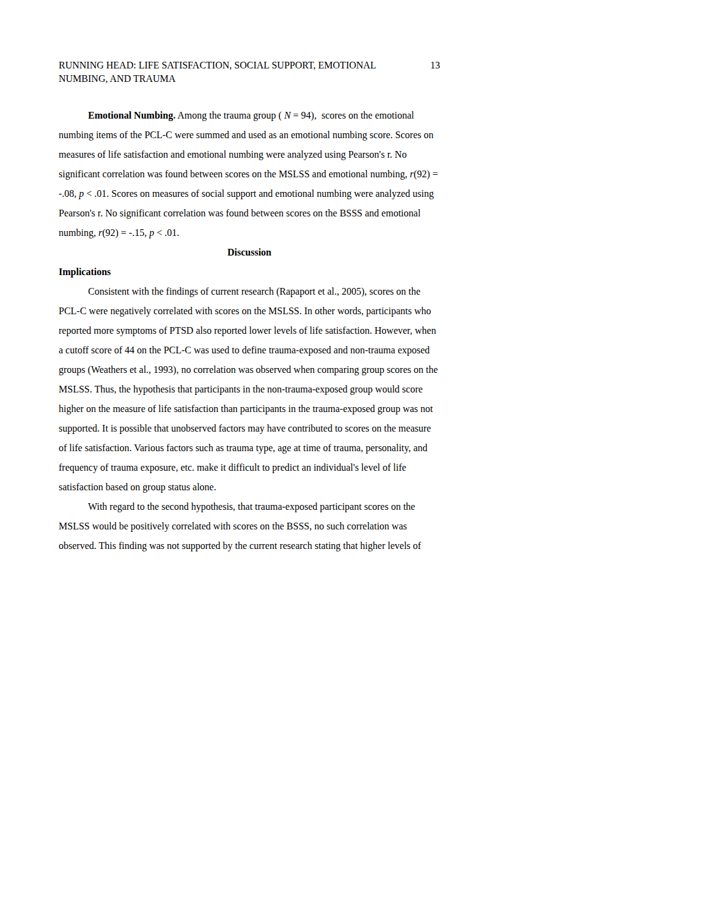Running head: LIFE SATISFACTION, SOCIAL SUPPORT, EMOTIONAL NUMBING, AND TRAUMA
13
Emotional Numbing. Among the trauma group ( N = 94), scores on the emotional numbing items of the PCL-C were summed and used as an emotional numbing score. Scores on measures of life satisfaction and emotional numbing were analyzed using Pearson's r. No significant correlation was found between scores on the MSLSS and emotional numbing, r(92) = -.08, p < .01. Scores on measures of social support and emotional numbing were analyzed using Pearson's r. No significant correlation was found between scores on the BSSS and emotional numbing, r(92) = -.15, p < .01.
Discussion
Implications
Consistent with the findings of current research (Rapaport et al., 2005), scores on the PCL-C were negatively correlated with scores on the MSLSS. In other words, participants who reported more symptoms of PTSD also reported lower levels of life satisfaction. However, when a cutoff score of 44 on the PCL-C was used to define trauma-exposed and non-trauma exposed groups (Weathers et al., 1993), no correlation was observed when comparing group scores on the MSLSS. Thus, the hypothesis that participants in the non-trauma-exposed group would score higher on the measure of life satisfaction than participants in the trauma-exposed group was not supported. It is possible that unobserved factors may have contributed to scores on the measure of life satisfaction. Various factors such as trauma type, age at time of trauma, personality, and frequency of trauma exposure, etc. make it difficult to predict an individual's level of life satisfaction based on group status alone.
With regard to the second hypothesis, that trauma-exposed participant scores on the MSLSS would be positively correlated with scores on the BSSS, no such correlation was observed. This finding was not supported by the current research stating that higher levels of